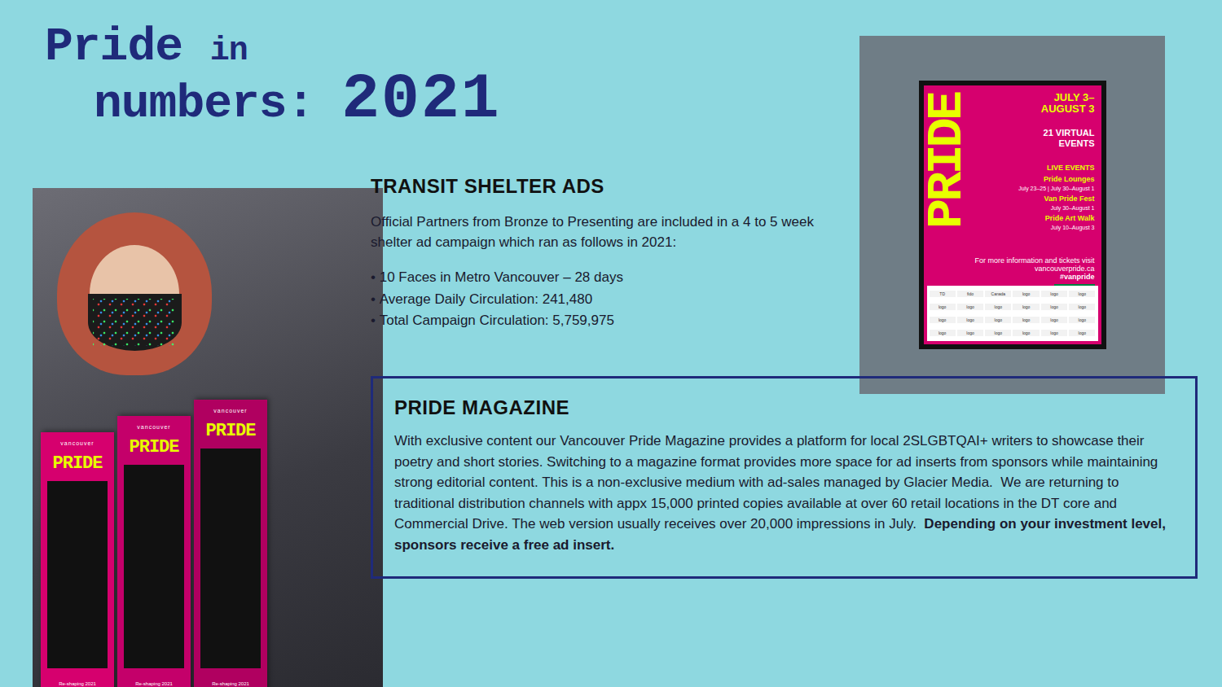Pride in numbers: 2021
OUTFRONT/JCDecaux
PRIDE
JULY 3–
AUGUST 3
21 VIRTUAL
EVENTS
LIVE EVENTS Pride Lounges July 23–25 | July 30–August 1 Van Pride Fest July 30–August 1 Pride Art Walk July 10–August 3
For more information and tickets visit
vancouverpride.ca
#vanpride
TD
COMMITMENT
TD fido Canada logo logo logo logo logo logo logo logo logo logo logo logo logo logo logo logo logo logo logo logo logo
vancouver
PRIDE
Re-shaping 2021
vancouver
PRIDE
Re-shaping 2021
vancouver
PRIDE
Re-shaping 2021
TRANSIT SHELTER ADS
Official Partners from Bronze to Presenting are included in a 4 to 5 week shelter ad campaign which ran as follows in 2021:
10 Faces in Metro Vancouver – 28 days
Average Daily Circulation: 241,480
Total Campaign Circulation: 5,759,975
PRIDE MAGAZINE
With exclusive content our Vancouver Pride Magazine provides a platform for local 2SLGBTQAI+ writers to showcase their poetry and short stories. Switching to a magazine format provides more space for ad inserts from sponsors while maintaining strong editorial content. This is a non-exclusive medium with ad-sales managed by Glacier Media. We are returning to traditional distribution channels with appx 15,000 printed copies available at over 60 retail locations in the DT core and Commercial Drive. The web version usually receives over 20,000 impressions in July. Depending on your investment level, sponsors receive a free ad insert.